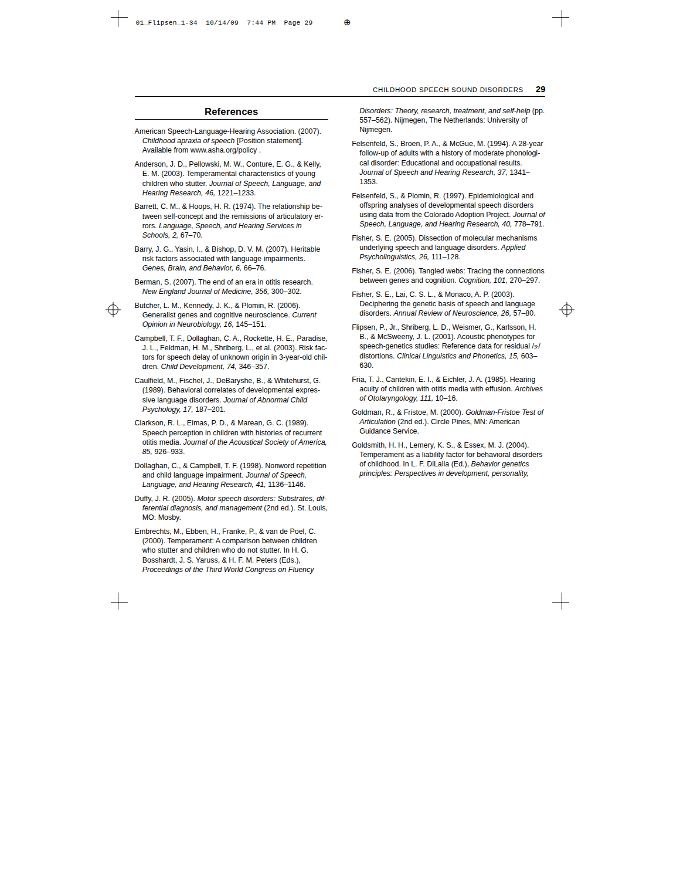01_Flipsen_1-34 10/14/09 7:44 PM Page 29⊕
Childhood Speech Sound Disorders 29
References
American Speech-Language-Hearing Association. (2007). Childhood apraxia of speech [Position statement]. Available from www.asha.org/policy .
Anderson, J. D., Pellowski, M. W., Conture, E. G., & Kelly, E. M. (2003). Temperamental characteristics of young children who stutter. Journal of Speech, Language, and Hearing Research, 46, 1221–1233.
Barrett, C. M., & Hoops, H. R. (1974). The relationship between self-concept and the remissions of articulatory errors. Language, Speech, and Hearing Services in Schools, 2, 67–70.
Barry, J. G., Yasin, I., & Bishop, D. V. M. (2007). Heritable risk factors associated with language impairments. Genes, Brain, and Behavior, 6, 66–76.
Berman, S. (2007). The end of an era in otitis research. New England Journal of Medicine, 356, 300–302.
Butcher, L. M., Kennedy, J. K., & Plomin, R. (2006). Generalist genes and cognitive neuroscience. Current Opinion in Neurobiology, 16, 145–151.
Campbell, T. F., Dollaghan, C. A., Rockette, H. E., Paradise, J. L., Feldman, H. M., Shriberg, L., et al. (2003). Risk factors for speech delay of unknown origin in 3-year-old children. Child Development, 74, 346–357.
Caulfield, M., Fischel, J., DeBaryshe, B., & Whitehurst, G. (1989). Behavioral correlates of developmental expressive language disorders. Journal of Abnormal Child Psychology, 17, 187–201.
Clarkson, R. L., Eimas, P. D., & Marean, G. C. (1989). Speech perception in children with histories of recurrent otitis media. Journal of the Acoustical Society of America, 85, 926–933.
Dollaghan, C., & Campbell, T. F. (1998). Nonword repetition and child language impairment. Journal of Speech, Language, and Hearing Research, 41, 1136–1146.
Duffy, J. R. (2005). Motor speech disorders: Substrates, differential diagnosis, and management (2nd ed.). St. Louis, MO: Mosby.
Embrechts, M., Ebben, H., Franke, P., & van de Poel, C. (2000). Temperament: A comparison between children who stutter and children who do not stutter. In H. G. Bosshardt, J. S. Yaruss, & H. F. M. Peters (Eds.), Proceedings of the Third World Congress on Fluency Disorders: Theory, research, treatment, and self-help (pp. 557–562). Nijmegen, The Netherlands: University of Nijmegen.
Felsenfeld, S., Broen, P. A., & McGue, M. (1994). A 28-year follow-up of adults with a history of moderate phonological disorder: Educational and occupational results. Journal of Speech and Hearing Research, 37, 1341–1353.
Felsenfeld, S., & Plomin, R. (1997). Epidemiological and offspring analyses of developmental speech disorders using data from the Colorado Adoption Project. Journal of Speech, Language, and Hearing Research, 40, 778–791.
Fisher, S. E. (2005). Dissection of molecular mechanisms underlying speech and language disorders. Applied Psycholinguistics, 26, 111–128.
Fisher, S. E. (2006). Tangled webs: Tracing the connections between genes and cognition. Cognition, 101, 270–297.
Fisher, S. E., Lai, C. S. L., & Monaco, A. P. (2003). Deciphering the genetic basis of speech and language disorders. Annual Review of Neuroscience, 26, 57–80.
Flipsen, P., Jr., Shriberg, L. D., Weismer, G., Karlsson, H. B., & McSweeny, J. L. (2001). Acoustic phenotypes for speech-genetics studies: Reference data for residual /ɝ/ distortions. Clinical Linguistics and Phonetics, 15, 603–630.
Fria, T. J., Cantekin, E. I., & Eichler, J. A. (1985). Hearing acuity of children with otitis media with effusion. Archives of Otolaryngology, 111, 10–16.
Goldman, R., & Fristoe, M. (2000). Goldman-Fristoe Test of Articulation (2nd ed.). Circle Pines, MN: American Guidance Service.
Goldsmith, H. H., Lemery, K. S., & Essex, M. J. (2004). Temperament as a liability factor for behavioral disorders of childhood. In L. F. DiLalla (Ed.), Behavior genetics principles: Perspectives in development, personality,